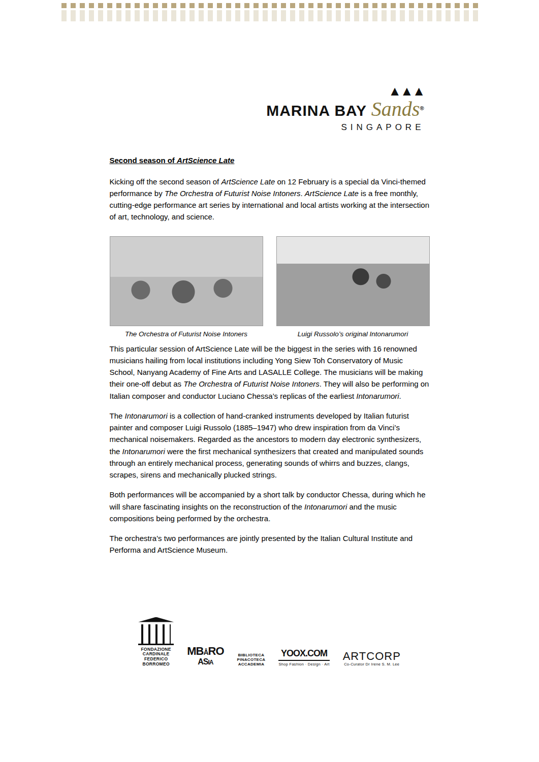▲▲▲
MARINA BAY Sands®
SINGAPORE
Second season of ArtScience Late
Kicking off the second season of ArtScience Late on 12 February is a special da Vinci-themed performance by The Orchestra of Futurist Noise Intoners. ArtScience Late is a free monthly, cutting-edge performance art series by international and local artists working at the intersection of art, technology, and science.
The Orchestra of Futurist Noise Intoners
Luigi Russolo’s original Intonarumori
This particular session of ArtScience Late will be the biggest in the series with 16 renowned musicians hailing from local institutions including Yong Siew Toh Conservatory of Music School, Nanyang Academy of Fine Arts and LASALLE College. The musicians will be making their one-off debut as The Orchestra of Futurist Noise Intoners. They will also be performing on Italian composer and conductor Luciano Chessa’s replicas of the earliest Intonarumori.
The Intonarumori is a collection of hand-cranked instruments developed by Italian futurist painter and composer Luigi Russolo (1885–1947) who drew inspiration from da Vinci’s mechanical noisemakers. Regarded as the ancestors to modern day electronic synthesizers, the Intonarumori were the first mechanical synthesizers that created and manipulated sounds through an entirely mechanical process, generating sounds of whirrs and buzzes, clangs, scrapes, sirens and mechanically plucked strings.
Both performances will be accompanied by a short talk by conductor Chessa, during which he will share fascinating insights on the reconstruction of the Intonarumori and the music compositions being performed by the orchestra.
The orchestra’s two performances are jointly presented by the Italian Cultural Institute and Performa and ArtScience Museum.
FONDAZIONE
CARDINALE
FEDERICO
BORROMEO
MBÅRO
ASIA
BIBLIOTECA
PINACOTECA
ACCADEMIA
YOOX.COM
Shop Fashion · Design · Art
ARTCORP
Co-Curator Dr Irene S. M. Lee